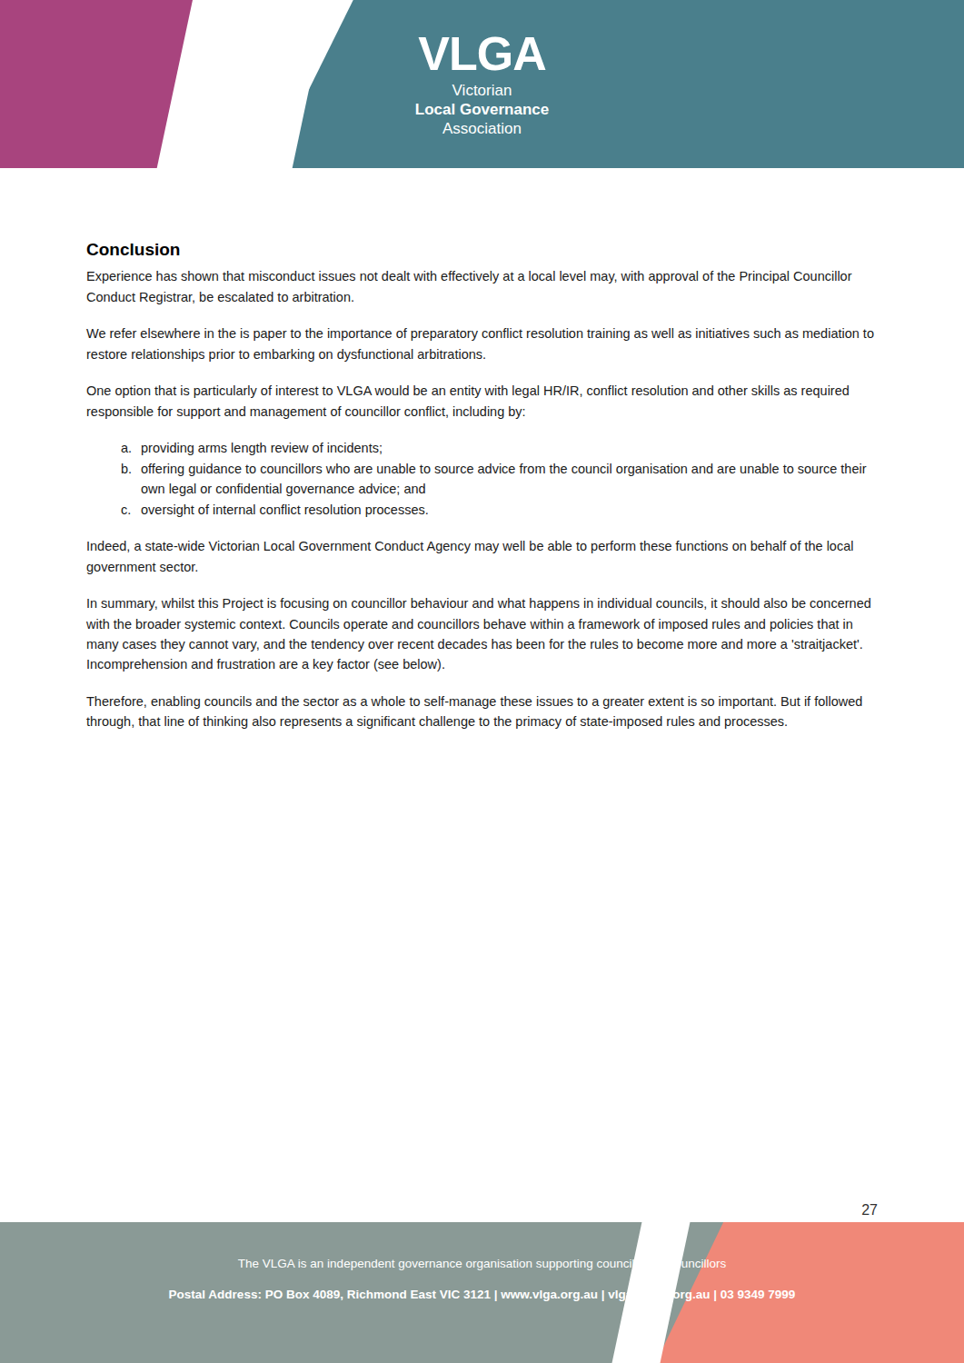VLGA
Victorian
Local Governance
Association
Conclusion
Experience has shown that misconduct issues not dealt with effectively at a local level may, with approval of the Principal Councillor Conduct Registrar, be escalated to arbitration.
We refer elsewhere in the is paper to the importance of preparatory conflict resolution training as well as initiatives such as mediation to restore relationships prior to embarking on dysfunctional arbitrations.
One option that is particularly of interest to VLGA would be an entity with legal HR/IR, conflict resolution and other skills as required responsible for support and management of councillor conflict, including by:
a. providing arms length review of incidents;
b. offering guidance to councillors who are unable to source advice from the council organisation and are unable to source their own legal or confidential governance advice; and
c. oversight of internal conflict resolution processes.
Indeed, a state-wide Victorian Local Government Conduct Agency may well be able to perform these functions on behalf of the local government sector.
In summary, whilst this Project is focusing on councillor behaviour and what happens in individual councils, it should also be concerned with the broader systemic context. Councils operate and councillors behave within a framework of imposed rules and policies that in many cases they cannot vary, and the tendency over recent decades has been for the rules to become more and more a 'straitjacket'. Incomprehension and frustration are a key factor (see below).
Therefore, enabling councils and the sector as a whole to self-manage these issues to a greater extent is so important. But if followed through, that line of thinking also represents a significant challenge to the primacy of state-imposed rules and processes.
27
The VLGA is an independent governance organisation supporting councils and councillors
Postal Address: PO Box 4089, Richmond East VIC 3121 | www.vlga.org.au | vlga@vlga.org.au | 03 9349 7999